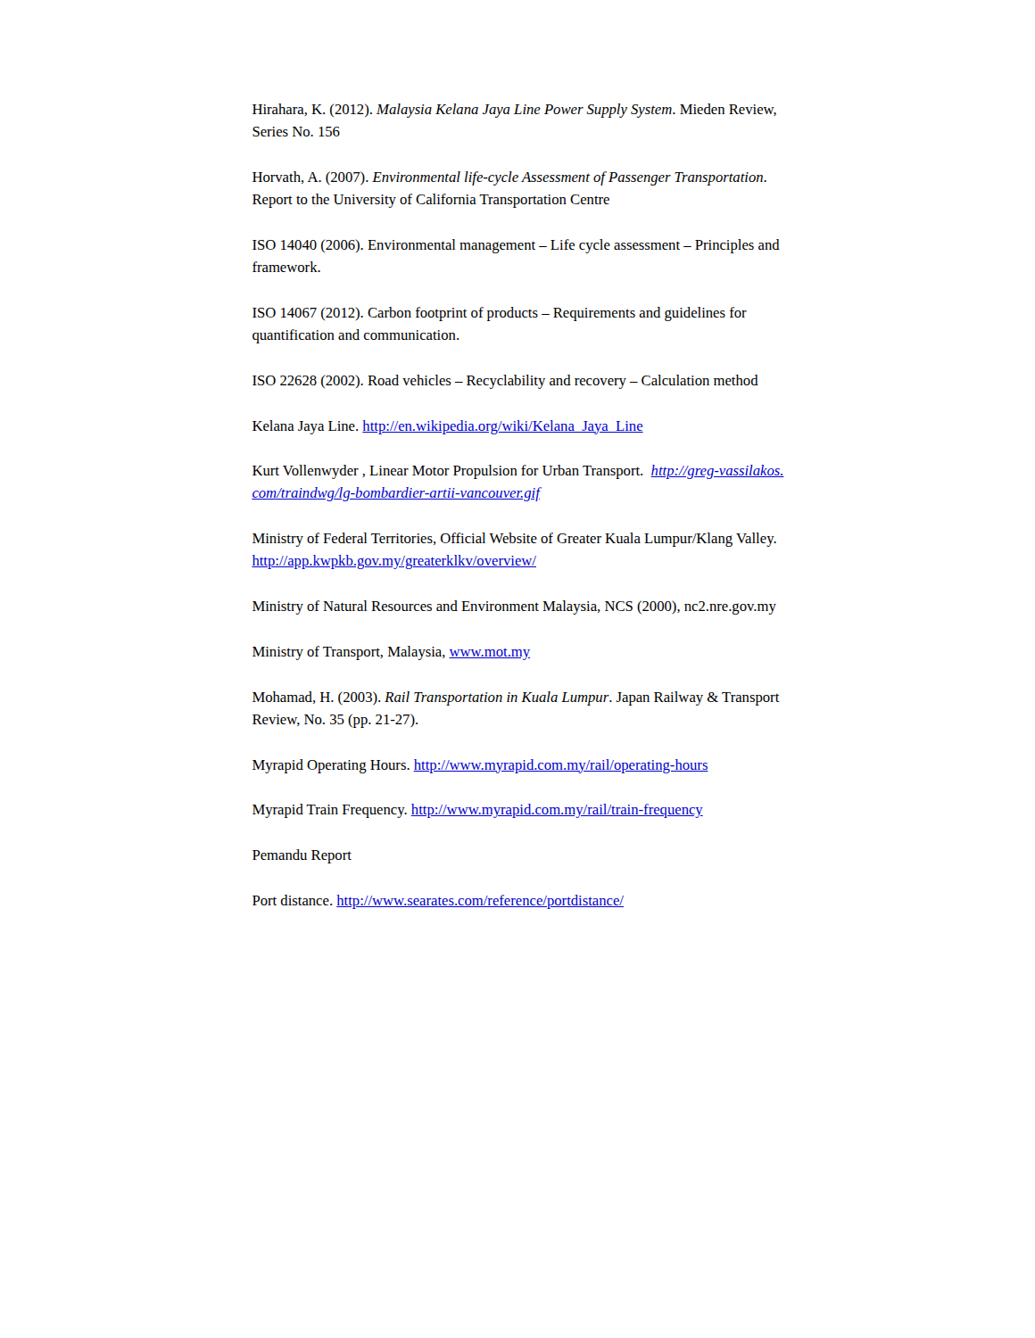Hirahara, K. (2012). Malaysia Kelana Jaya Line Power Supply System. Mieden Review, Series No. 156
Horvath, A. (2007). Environmental life-cycle Assessment of Passenger Transportation. Report to the University of California Transportation Centre
ISO 14040 (2006). Environmental management – Life cycle assessment – Principles and framework.
ISO 14067 (2012). Carbon footprint of products – Requirements and guidelines for quantification and communication.
ISO 22628 (2002). Road vehicles – Recyclability and recovery – Calculation method
Kelana Jaya Line. http://en.wikipedia.org/wiki/Kelana_Jaya_Line
Kurt Vollenwyder , Linear Motor Propulsion for Urban Transport. http://greg-vassilakos.com/traindwg/lg-bombardier-artii-vancouver.gif
Ministry of Federal Territories, Official Website of Greater Kuala Lumpur/Klang Valley. http://app.kwpkb.gov.my/greaterklkv/overview/
Ministry of Natural Resources and Environment Malaysia, NCS (2000), nc2.nre.gov.my
Ministry of Transport, Malaysia, www.mot.my
Mohamad, H. (2003). Rail Transportation in Kuala Lumpur. Japan Railway & Transport Review, No. 35 (pp. 21-27).
Myrapid Operating Hours. http://www.myrapid.com.my/rail/operating-hours
Myrapid Train Frequency. http://www.myrapid.com.my/rail/train-frequency
Pemandu Report
Port distance. http://www.searates.com/reference/portdistance/